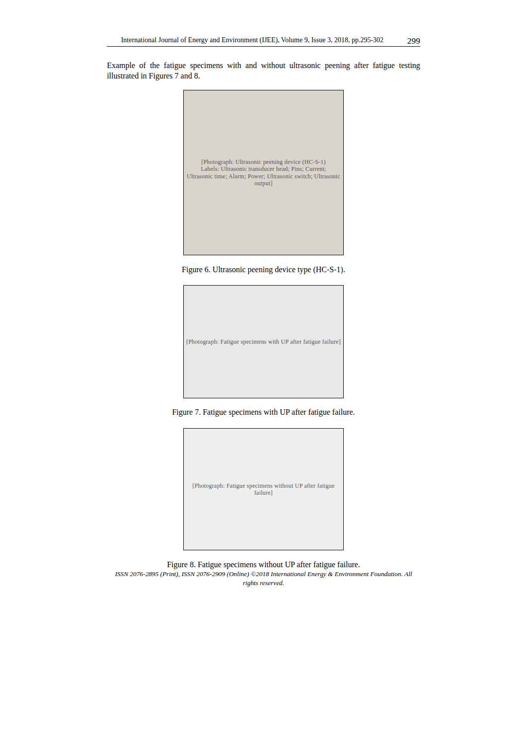International Journal of Energy and Environment (IJEE), Volume 9, Issue 3, 2018, pp.295-302
299
Example of the fatigue specimens with and without ultrasonic peening after fatigue testing illustrated in Figures 7 and 8.
[Photograph: Ultrasonic peening device (HC-S-1)
Labels: Ultrasonic transducer head; Pins; Current;
Ultrasonic time; Alarm; Power; Ultrasonic switch; Ultrasonic output]
Figure 6. Ultrasonic peening device type (HC-S-1).
[Photograph: Fatigue specimens with UP after fatigue failure]
Figure 7. Fatigue specimens with UP after fatigue failure.
[Photograph: Fatigue specimens without UP after fatigue failure]
Figure 8. Fatigue specimens without UP after fatigue failure.
ISSN 2076-2895 (Print), ISSN 2076-2909 (Online) ©2018 International Energy & Environment Foundation. All rights reserved.